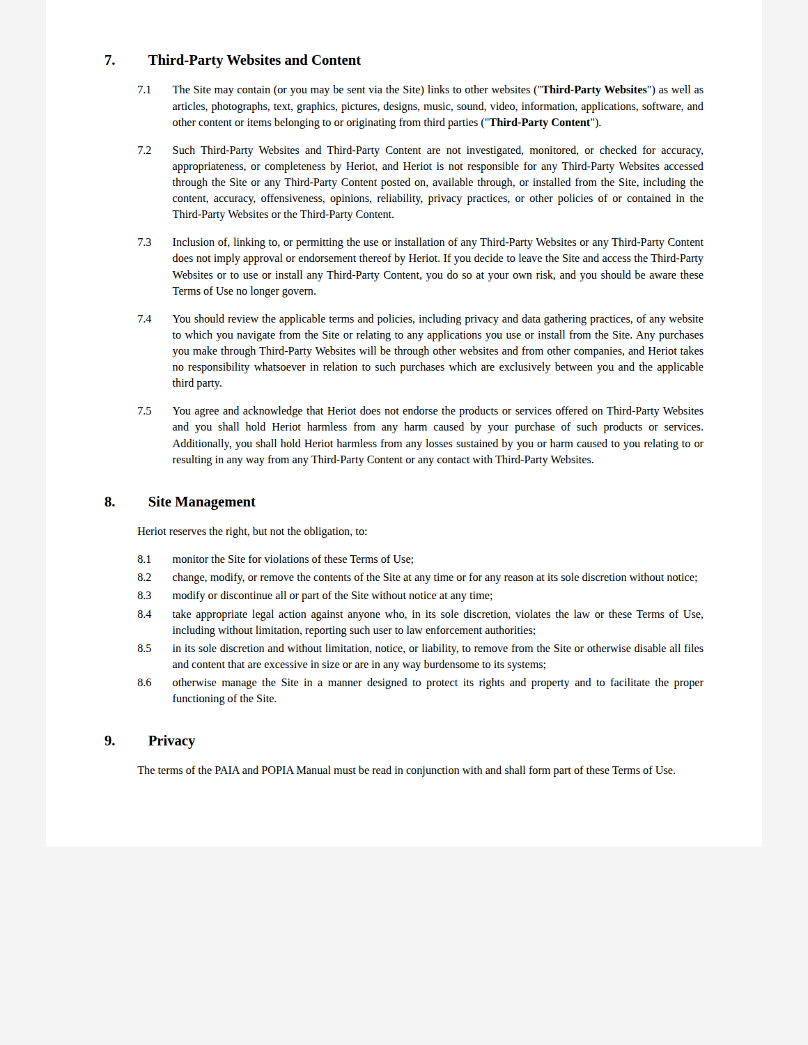7.
Third-Party Websites and Content
7.1 The Site may contain (or you may be sent via the Site) links to other websites ("Third-Party Websites") as well as articles, photographs, text, graphics, pictures, designs, music, sound, video, information, applications, software, and other content or items belonging to or originating from third parties ("Third-Party Content").
7.2 Such Third-Party Websites and Third-Party Content are not investigated, monitored, or checked for accuracy, appropriateness, or completeness by Heriot, and Heriot is not responsible for any Third-Party Websites accessed through the Site or any Third-Party Content posted on, available through, or installed from the Site, including the content, accuracy, offensiveness, opinions, reliability, privacy practices, or other policies of or contained in the Third-Party Websites or the Third-Party Content.
7.3 Inclusion of, linking to, or permitting the use or installation of any Third-Party Websites or any Third-Party Content does not imply approval or endorsement thereof by Heriot. If you decide to leave the Site and access the Third-Party Websites or to use or install any Third-Party Content, you do so at your own risk, and you should be aware these Terms of Use no longer govern.
7.4 You should review the applicable terms and policies, including privacy and data gathering practices, of any website to which you navigate from the Site or relating to any applications you use or install from the Site. Any purchases you make through Third-Party Websites will be through other websites and from other companies, and Heriot takes no responsibility whatsoever in relation to such purchases which are exclusively between you and the applicable third party.
7.5 You agree and acknowledge that Heriot does not endorse the products or services offered on Third-Party Websites and you shall hold Heriot harmless from any harm caused by your purchase of such products or services. Additionally, you shall hold Heriot harmless from any losses sustained by you or harm caused to you relating to or resulting in any way from any Third-Party Content or any contact with Third-Party Websites.
8.
Site Management
Heriot reserves the right, but not the obligation, to:
8.1 monitor the Site for violations of these Terms of Use;
8.2 change, modify, or remove the contents of the Site at any time or for any reason at its sole discretion without notice;
8.3 modify or discontinue all or part of the Site without notice at any time;
8.4 take appropriate legal action against anyone who, in its sole discretion, violates the law or these Terms of Use, including without limitation, reporting such user to law enforcement authorities;
8.5 in its sole discretion and without limitation, notice, or liability, to remove from the Site or otherwise disable all files and content that are excessive in size or are in any way burdensome to its systems;
8.6 otherwise manage the Site in a manner designed to protect its rights and property and to facilitate the proper functioning of the Site.
9.
Privacy
The terms of the PAIA and POPIA Manual must be read in conjunction with and shall form part of these Terms of Use.